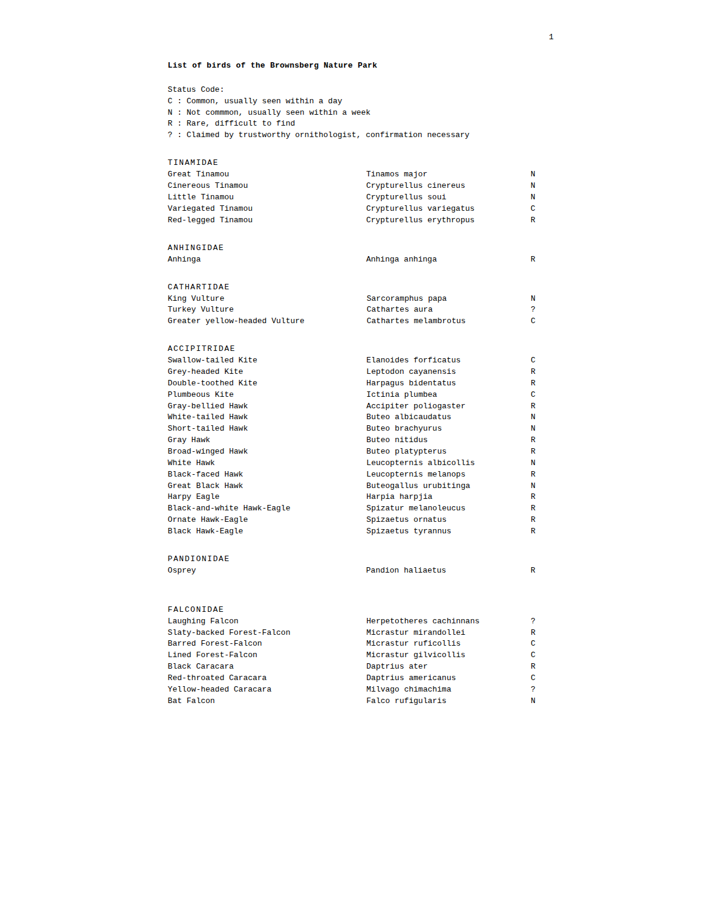1
List of birds of the Brownsberg Nature Park
Status Code:
C : Common, usually seen within a day
N : Not commmon, usually seen within a week
R : Rare, difficult to find
? : Claimed by trustworthy ornithologist, confirmation necessary
TINAMIDAE
| Great Tinamou | Tinamos major | N |
| Cinereous Tinamou | Crypturellus cinereus | N |
| Little Tinamou | Crypturellus soui | N |
| Variegated Tinamou | Crypturellus variegatus | C |
| Red-legged Tinamou | Crypturellus erythropus | R |
ANHINGIDAE
| Anhinga | Anhinga anhinga | R |
CATHARTIDAE
| King Vulture | Sarcoramphus papa | N |
| Turkey Vulture | Cathartes aura | ? |
| Greater yellow-headed Vulture | Cathartes melambrotus | C |
ACCIPITRIDAE
| Swallow-tailed Kite | Elanoides forficatus | C |
| Grey-headed Kite | Leptodon cayanensis | R |
| Double-toothed Kite | Harpagus bidentatus | R |
| Plumbeous Kite | Ictinia plumbea | C |
| Gray-bellied Hawk | Accipiter poliogaster | R |
| White-tailed Hawk | Buteo albicaudatus | N |
| Short-tailed Hawk | Buteo brachyurus | N |
| Gray Hawk | Buteo nitidus | R |
| Broad-winged Hawk | Buteo platypterus | R |
| White Hawk | Leucopternis albicollis | N |
| Black-faced Hawk | Leucopternis melanops | R |
| Great Black Hawk | Buteogallus urubitinga | N |
| Harpy Eagle | Harpia harpjia | R |
| Black-and-white Hawk-Eagle | Spizatur melanoleucus | R |
| Ornate Hawk-Eagle | Spizaetus ornatus | R |
| Black Hawk-Eagle | Spizaetus tyrannus | R |
PANDIONIDAE
| Osprey | Pandion haliaetus | R |
FALCONIDAE
| Laughing Falcon | Herpetotheres cachinnans | ? |
| Slaty-backed Forest-Falcon | Micrastur mirandollei | R |
| Barred Forest-Falcon | Micrastur ruficollis | C |
| Lined Forest-Falcon | Micrastur gilvicollis | C |
| Black Caracara | Daptrius ater | R |
| Red-throated Caracara | Daptrius americanus | C |
| Yellow-headed Caracara | Milvago chimachima | ? |
| Bat Falcon | Falco rufigularis | N |